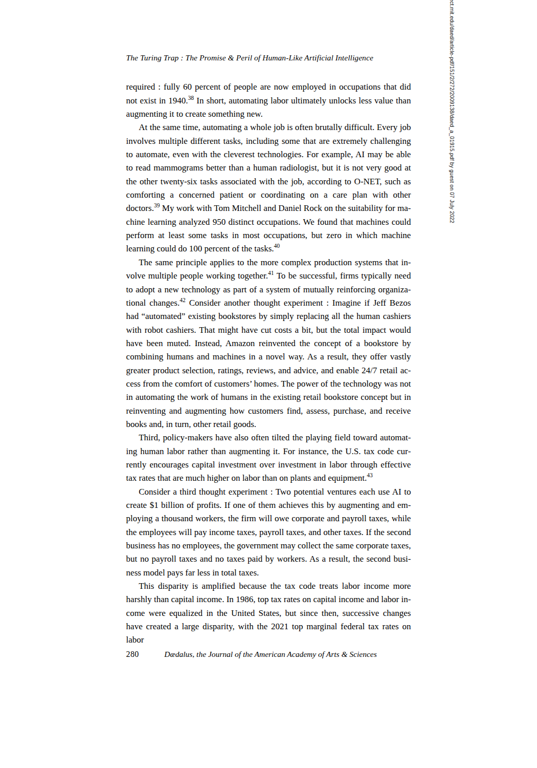Downloaded from http://direct.mit.edu/daed/article-pdf/151/2/272/2009138/daed_a_01915.pdf by guest on 07 July 2022
The Turing Trap : The Promise & Peril of Human-Like Artificial Intelligence
required : fully 60 percent of people are now employed in occupations that did not exist in 1940.38 In short, automating labor ultimately unlocks less value than augmenting it to create something new.
At the same time, automating a whole job is often brutally difficult. Every job involves multiple different tasks, including some that are extremely challenging to automate, even with the cleverest technologies. For example, AI may be able to read mammograms better than a human radiologist, but it is not very good at the other twenty-six tasks associated with the job, according to O-NET, such as comforting a concerned patient or coordinating on a care plan with other doctors.39 My work with Tom Mitchell and Daniel Rock on the suitability for machine learning analyzed 950 distinct occupations. We found that machines could perform at least some tasks in most occupations, but zero in which machine learning could do 100 percent of the tasks.40
The same principle applies to the more complex production systems that involve multiple people working together.41 To be successful, firms typically need to adopt a new technology as part of a system of mutually reinforcing organizational changes.42 Consider another thought experiment : Imagine if Jeff Bezos had “automated” existing bookstores by simply replacing all the human cashiers with robot cashiers. That might have cut costs a bit, but the total impact would have been muted. Instead, Amazon reinvented the concept of a bookstore by combining humans and machines in a novel way. As a result, they offer vastly greater product selection, ratings, reviews, and advice, and enable 24/7 retail access from the comfort of customers’ homes. The power of the technology was not in automating the work of humans in the existing retail bookstore concept but in reinventing and augmenting how customers find, assess, purchase, and receive books and, in turn, other retail goods.
Third, policy-makers have also often tilted the playing field toward automating human labor rather than augmenting it. For instance, the U.S. tax code currently encourages capital investment over investment in labor through effective tax rates that are much higher on labor than on plants and equipment.43
Consider a third thought experiment : Two potential ventures each use AI to create $1 billion of profits. If one of them achieves this by augmenting and employing a thousand workers, the firm will owe corporate and payroll taxes, while the employees will pay income taxes, payroll taxes, and other taxes. If the second business has no employees, the government may collect the same corporate taxes, but no payroll taxes and no taxes paid by workers. As a result, the second business model pays far less in total taxes.
This disparity is amplified because the tax code treats labor income more harshly than capital income. In 1986, top tax rates on capital income and labor income were equalized in the United States, but since then, successive changes have created a large disparity, with the 2021 top marginal federal tax rates on labor
280 Dædalus, the Journal of the American Academy of Arts & Sciences